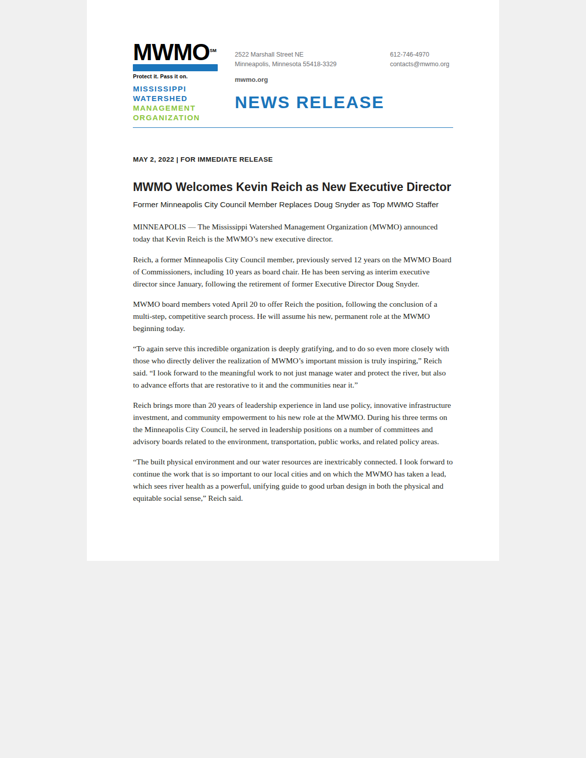MWMOSM
Protect it. Pass it on.
MISSISSIPPI
WATERSHED
MANAGEMENT
ORGANIZATION
2522 Marshall Street NE
Minneapolis, Minnesota 55418-3329
612-746-4970
contacts@mwmo.org
mwmo.org
NEWS RELEASE
MAY 2, 2022 | FOR IMMEDIATE RELEASE
MWMO Welcomes Kevin Reich as New Executive Director
Former Minneapolis City Council Member Replaces Doug Snyder as Top MWMO Staffer
MINNEAPOLIS — The Mississippi Watershed Management Organization (MWMO) announced today that Kevin Reich is the MWMO’s new executive director.
Reich, a former Minneapolis City Council member, previously served 12 years on the MWMO Board of Commissioners, including 10 years as board chair. He has been serving as interim executive director since January, following the retirement of former Executive Director Doug Snyder.
MWMO board members voted April 20 to offer Reich the position, following the conclusion of a multi-step, competitive search process. He will assume his new, permanent role at the MWMO beginning today.
“To again serve this incredible organization is deeply gratifying, and to do so even more closely with those who directly deliver the realization of MWMO’s important mission is truly inspiring,” Reich said. “I look forward to the meaningful work to not just manage water and protect the river, but also to advance efforts that are restorative to it and the communities near it.”
Reich brings more than 20 years of leadership experience in land use policy, innovative infrastructure investment, and community empowerment to his new role at the MWMO. During his three terms on the Minneapolis City Council, he served in leadership positions on a number of committees and advisory boards related to the environment, transportation, public works, and related policy areas.
“The built physical environment and our water resources are inextricably connected. I look forward to continue the work that is so important to our local cities and on which the MWMO has taken a lead, which sees river health as a powerful, unifying guide to good urban design in both the physical and equitable social sense,” Reich said.